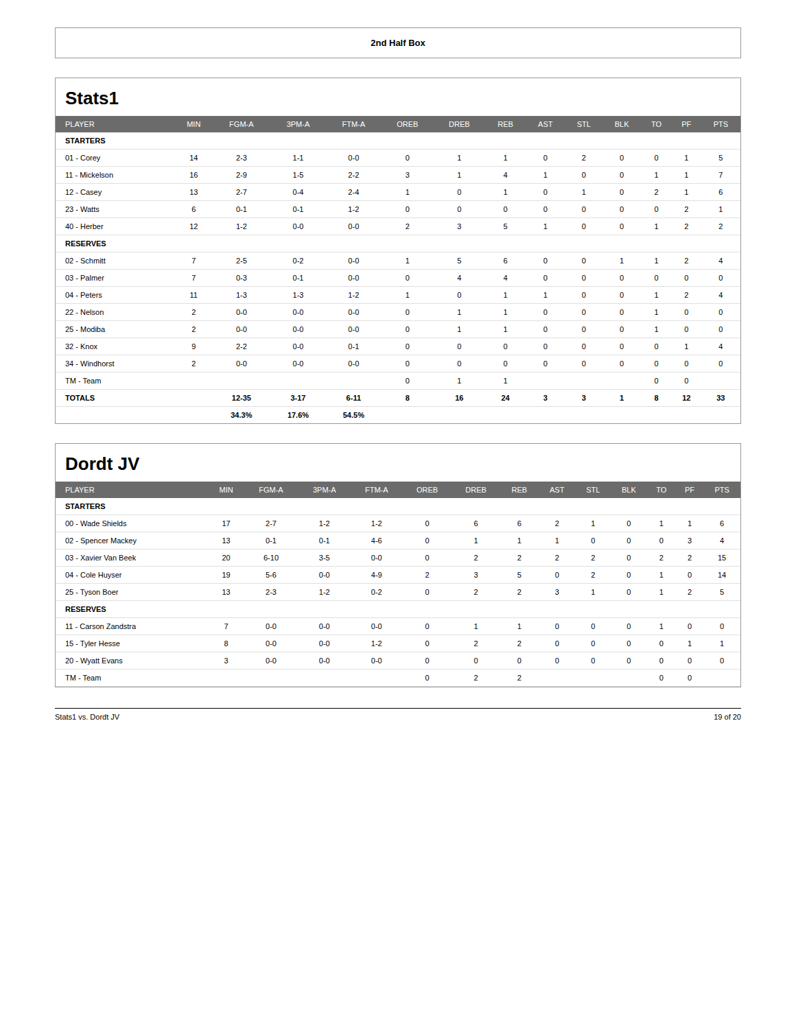2nd Half Box
Stats1
| PLAYER | MIN | FGM-A | 3PM-A | FTM-A | OREB | DREB | REB | AST | STL | BLK | TO | PF | PTS |
| --- | --- | --- | --- | --- | --- | --- | --- | --- | --- | --- | --- | --- | --- |
| STARTERS |
| 01 - Corey | 14 | 2-3 | 1-1 | 0-0 | 0 | 1 | 1 | 0 | 2 | 0 | 0 | 1 | 5 |
| 11 - Mickelson | 16 | 2-9 | 1-5 | 2-2 | 3 | 1 | 4 | 1 | 0 | 0 | 1 | 1 | 7 |
| 12 - Casey | 13 | 2-7 | 0-4 | 2-4 | 1 | 0 | 1 | 0 | 1 | 0 | 2 | 1 | 6 |
| 23 - Watts | 6 | 0-1 | 0-1 | 1-2 | 0 | 0 | 0 | 0 | 0 | 0 | 0 | 2 | 1 |
| 40 - Herber | 12 | 1-2 | 0-0 | 0-0 | 2 | 3 | 5 | 1 | 0 | 0 | 1 | 2 | 2 |
| RESERVES |
| 02 - Schmitt | 7 | 2-5 | 0-2 | 0-0 | 1 | 5 | 6 | 0 | 0 | 1 | 1 | 2 | 4 |
| 03 - Palmer | 7 | 0-3 | 0-1 | 0-0 | 0 | 4 | 4 | 0 | 0 | 0 | 0 | 0 | 0 |
| 04 - Peters | 11 | 1-3 | 1-3 | 1-2 | 1 | 0 | 1 | 1 | 0 | 0 | 1 | 2 | 4 |
| 22 - Nelson | 2 | 0-0 | 0-0 | 0-0 | 0 | 1 | 1 | 0 | 0 | 0 | 1 | 0 | 0 |
| 25 - Modiba | 2 | 0-0 | 0-0 | 0-0 | 0 | 1 | 1 | 0 | 0 | 0 | 1 | 0 | 0 |
| 32 - Knox | 9 | 2-2 | 0-0 | 0-1 | 0 | 0 | 0 | 0 | 0 | 0 | 0 | 1 | 4 |
| 34 - Windhorst | 2 | 0-0 | 0-0 | 0-0 | 0 | 0 | 0 | 0 | 0 | 0 | 0 | 0 | 0 |
| TM - Team | | | | | 0 | 1 | 1 | | | | 0 | 0 | |
| TOTALS | | 12-35 | 3-17 | 6-11 | 8 | 16 | 24 | 3 | 3 | 1 | 8 | 12 | 33 |
| | | 34.3% | 17.6% | 54.5% | | | | | | | | | |
Dordt JV
| PLAYER | MIN | FGM-A | 3PM-A | FTM-A | OREB | DREB | REB | AST | STL | BLK | TO | PF | PTS |
| --- | --- | --- | --- | --- | --- | --- | --- | --- | --- | --- | --- | --- | --- |
| STARTERS |
| 00 - Wade Shields | 17 | 2-7 | 1-2 | 1-2 | 0 | 6 | 6 | 2 | 1 | 0 | 1 | 1 | 6 |
| 02 - Spencer Mackey | 13 | 0-1 | 0-1 | 4-6 | 0 | 1 | 1 | 1 | 0 | 0 | 0 | 3 | 4 |
| 03 - Xavier Van Beek | 20 | 6-10 | 3-5 | 0-0 | 0 | 2 | 2 | 2 | 2 | 0 | 2 | 2 | 15 |
| 04 - Cole Huyser | 19 | 5-6 | 0-0 | 4-9 | 2 | 3 | 5 | 0 | 2 | 0 | 1 | 0 | 14 |
| 25 - Tyson Boer | 13 | 2-3 | 1-2 | 0-2 | 0 | 2 | 2 | 3 | 1 | 0 | 1 | 2 | 5 |
| RESERVES |
| 11 - Carson Zandstra | 7 | 0-0 | 0-0 | 0-0 | 0 | 1 | 1 | 0 | 0 | 0 | 1 | 0 | 0 |
| 15 - Tyler Hesse | 8 | 0-0 | 0-0 | 1-2 | 0 | 2 | 2 | 0 | 0 | 0 | 0 | 1 | 1 |
| 20 - Wyatt Evans | 3 | 0-0 | 0-0 | 0-0 | 0 | 0 | 0 | 0 | 0 | 0 | 0 | 0 | 0 |
| TM - Team | | | | | 0 | 2 | 2 | | | | 0 | 0 | |
Stats1 vs. Dordt JV 19 of 20